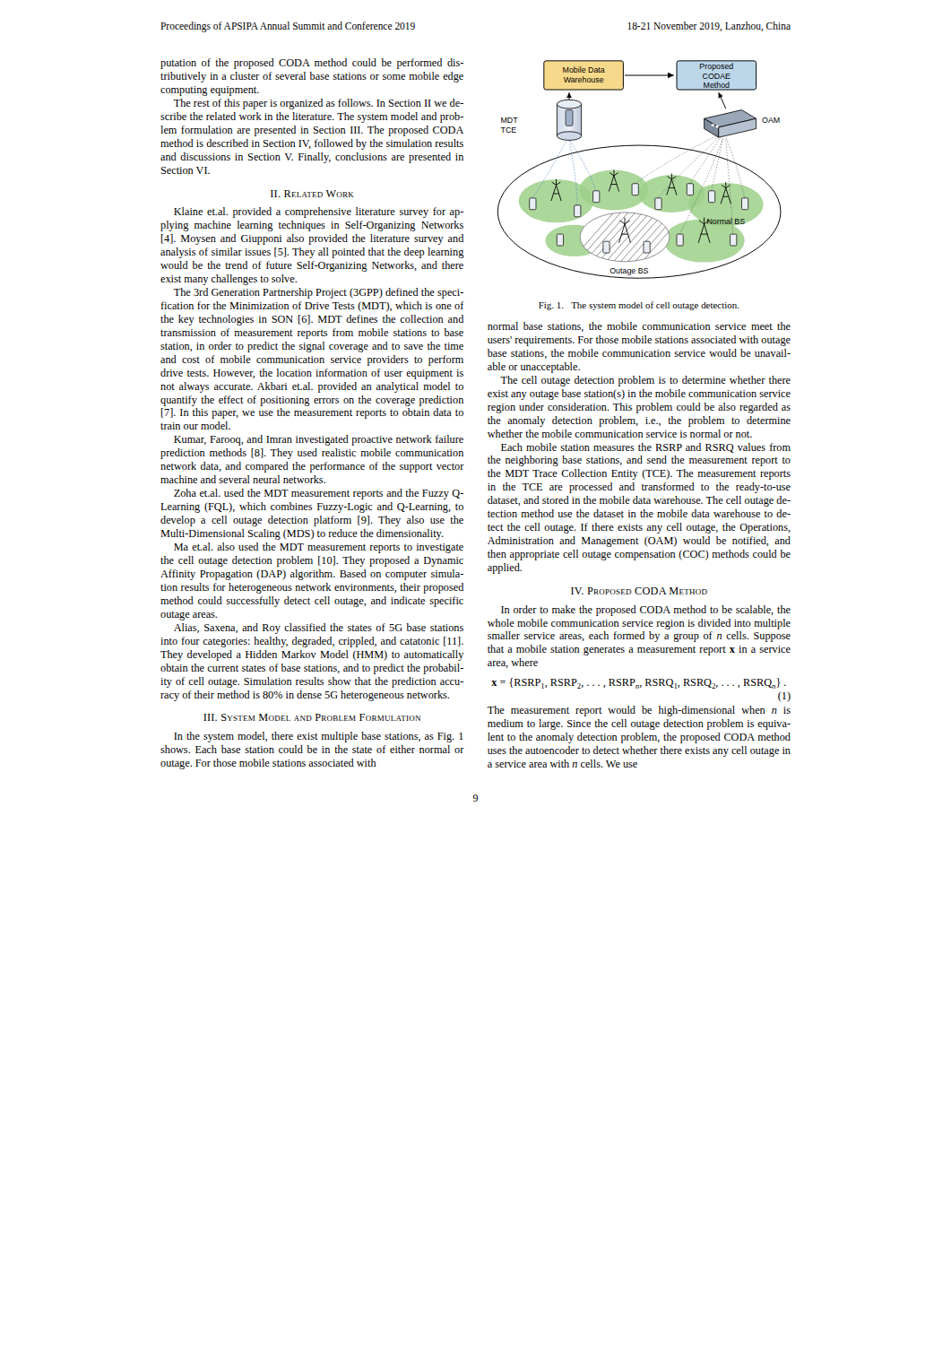Proceedings of APSIPA Annual Summit and Conference 2019 18-21 November 2019, Lanzhou, China
putation of the proposed CODA method could be performed distributively in a cluster of several base stations or some mobile edge computing equipment.
The rest of this paper is organized as follows. In Section II we describe the related work in the literature. The system model and problem formulation are presented in Section III. The proposed CODA method is described in Section IV, followed by the simulation results and discussions in Section V. Finally, conclusions are presented in Section VI.
II. Related Work
Klaine et.al. provided a comprehensive literature survey for applying machine learning techniques in Self-Organizing Networks [4]. Moysen and Giupponi also provided the literature survey and analysis of similar issues [5]. They all pointed that the deep learning would be the trend of future Self-Organizing Networks, and there exist many challenges to solve.
The 3rd Generation Partnership Project (3GPP) defined the specification for the Minimization of Drive Tests (MDT), which is one of the key technologies in SON [6]. MDT defines the collection and transmission of measurement reports from mobile stations to base station, in order to predict the signal coverage and to save the time and cost of mobile communication service providers to perform drive tests. However, the location information of user equipment is not always accurate. Akbari et.al. provided an analytical model to quantify the effect of positioning errors on the coverage prediction [7]. In this paper, we use the measurement reports to obtain data to train our model.
Kumar, Farooq, and Imran investigated proactive network failure prediction methods [8]. They used realistic mobile communication network data, and compared the performance of the support vector machine and several neural networks.
Zoha et.al. used the MDT measurement reports and the Fuzzy Q-Learning (FQL), which combines Fuzzy-Logic and Q-Learning, to develop a cell outage detection platform [9]. They also use the Multi-Dimensional Scaling (MDS) to reduce the dimensionality.
Ma et.al. also used the MDT measurement reports to investigate the cell outage detection problem [10]. They proposed a Dynamic Affinity Propagation (DAP) algorithm. Based on computer simulation results for heterogeneous network environments, their proposed method could successfully detect cell outage, and indicate specific outage areas.
Alias, Saxena, and Roy classified the states of 5G base stations into four categories: healthy, degraded, crippled, and catatonic [11]. They developed a Hidden Markov Model (HMM) to automatically obtain the current states of base stations, and to predict the probability of cell outage. Simulation results show that the prediction accuracy of their method is 80% in dense 5G heterogeneous networks.
III. System Model and Problem Formulation
In the system model, there exist multiple base stations, as Fig. 1 shows. Each base station could be in the state of either normal or outage. For those mobile stations associated with
Mobile Data Warehouse Proposed CODAE Method MDT TCE OAM Outage BS Normal BS
Fig. 1. The system model of cell outage detection.
normal base stations, the mobile communication service meet the users' requirements. For those mobile stations associated with outage base stations, the mobile communication service would be unavailable or unacceptable.
The cell outage detection problem is to determine whether there exist any outage base station(s) in the mobile communication service region under consideration. This problem could be also regarded as the anomaly detection problem, i.e., the problem to determine whether the mobile communication service is normal or not.
Each mobile station measures the RSRP and RSRQ values from the neighboring base stations, and send the measurement report to the MDT Trace Collection Entity (TCE). The measurement reports in the TCE are processed and transformed to the ready-to-use dataset, and stored in the mobile data warehouse. The cell outage detection method use the dataset in the mobile data warehouse to detect the cell outage. If there exists any cell outage, the Operations, Administration and Management (OAM) would be notified, and then appropriate cell outage compensation (COC) methods could be applied.
IV. Proposed CODA Method
In order to make the proposed CODA method to be scalable, the whole mobile communication service region is divided into multiple smaller service areas, each formed by a group of n cells. Suppose that a mobile station generates a measurement report x in a service area, where
x = {RSRP1, RSRP2, . . . , RSRPn, RSRQ1, RSRQ2, . . . , RSRQn} . (1)
The measurement report would be high-dimensional when n is medium to large. Since the cell outage detection problem is equivalent to the anomaly detection problem, the proposed CODA method uses the autoencoder to detect whether there exists any cell outage in a service area with n cells. We use
9